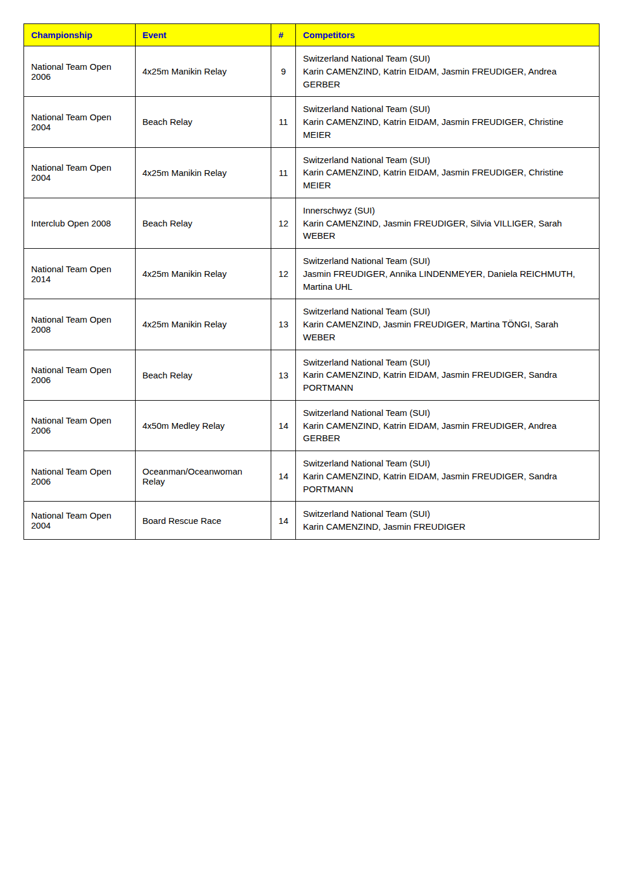| Championship | Event | # | Competitors |
| --- | --- | --- | --- |
| National Team Open 2006 | 4x25m Manikin Relay | 9 | Switzerland National Team (SUI) Karin CAMENZIND, Katrin EIDAM, Jasmin FREUDIGER, Andrea GERBER |
| National Team Open 2004 | Beach Relay | 11 | Switzerland National Team (SUI) Karin CAMENZIND, Katrin EIDAM, Jasmin FREUDIGER, Christine MEIER |
| National Team Open 2004 | 4x25m Manikin Relay | 11 | Switzerland National Team (SUI) Karin CAMENZIND, Katrin EIDAM, Jasmin FREUDIGER, Christine MEIER |
| Interclub Open 2008 | Beach Relay | 12 | Innerschwyz (SUI) Karin CAMENZIND, Jasmin FREUDIGER, Silvia VILLIGER, Sarah WEBER |
| National Team Open 2014 | 4x25m Manikin Relay | 12 | Switzerland National Team (SUI) Jasmin FREUDIGER, Annika LINDENMEYER, Daniela REICHMUTH, Martina UHL |
| National Team Open 2008 | 4x25m Manikin Relay | 13 | Switzerland National Team (SUI) Karin CAMENZIND, Jasmin FREUDIGER, Martina TÖNGI, Sarah WEBER |
| National Team Open 2006 | Beach Relay | 13 | Switzerland National Team (SUI) Karin CAMENZIND, Katrin EIDAM, Jasmin FREUDIGER, Sandra PORTMANN |
| National Team Open 2006 | 4x50m Medley Relay | 14 | Switzerland National Team (SUI) Karin CAMENZIND, Katrin EIDAM, Jasmin FREUDIGER, Andrea GERBER |
| National Team Open 2006 | Oceanman/Oceanwoman Relay | 14 | Switzerland National Team (SUI) Karin CAMENZIND, Katrin EIDAM, Jasmin FREUDIGER, Sandra PORTMANN |
| National Team Open 2004 | Board Rescue Race | 14 | Switzerland National Team (SUI) Karin CAMENZIND, Jasmin FREUDIGER |